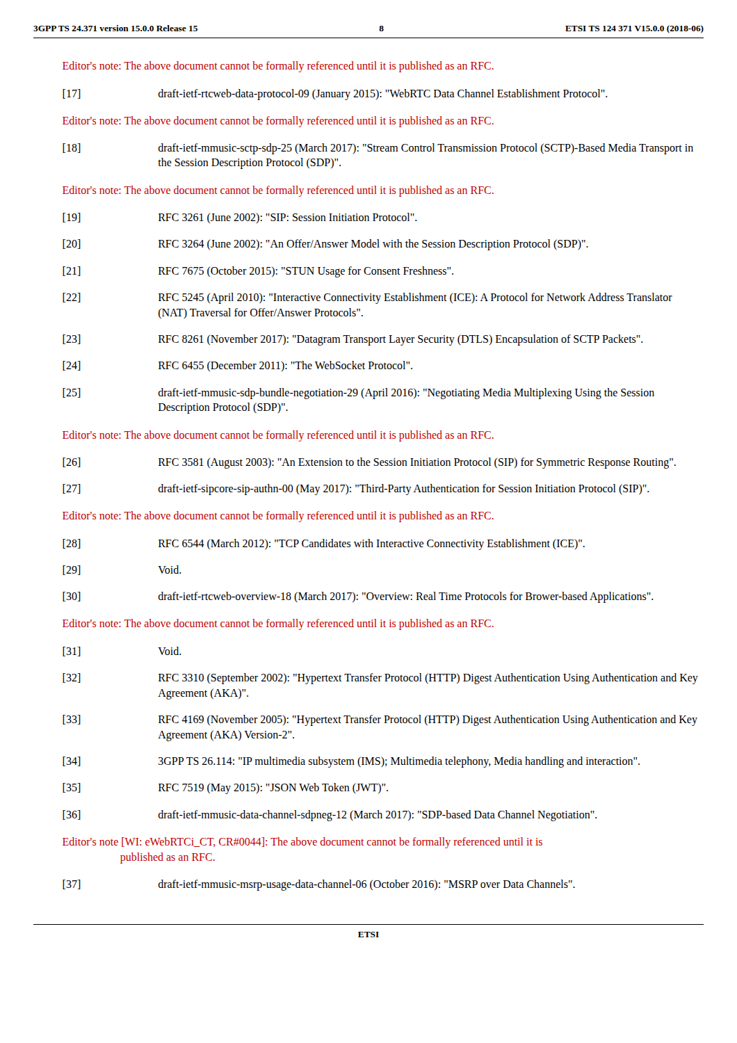3GPP TS 24.371 version 15.0.0 Release 15 8 ETSI TS 124 371 V15.0.0 (2018-06)
Editor's note: The above document cannot be formally referenced until it is published as an RFC.
[17]
draft-ietf-rtcweb-data-protocol-09 (January 2015): "WebRTC Data Channel Establishment Protocol".
Editor's note: The above document cannot be formally referenced until it is published as an RFC.
[18]
draft-ietf-mmusic-sctp-sdp-25 (March 2017): "Stream Control Transmission Protocol (SCTP)-Based Media Transport in the Session Description Protocol (SDP)".
Editor's note: The above document cannot be formally referenced until it is published as an RFC.
[19]
RFC 3261 (June 2002): "SIP: Session Initiation Protocol".
[20]
RFC 3264 (June 2002): "An Offer/Answer Model with the Session Description Protocol (SDP)".
[21]
RFC 7675 (October 2015): "STUN Usage for Consent Freshness".
[22]
RFC 5245 (April 2010): "Interactive Connectivity Establishment (ICE): A Protocol for Network Address Translator (NAT) Traversal for Offer/Answer Protocols".
[23]
RFC 8261 (November 2017): "Datagram Transport Layer Security (DTLS) Encapsulation of SCTP Packets".
[24]
RFC 6455 (December 2011): "The WebSocket Protocol".
[25]
draft-ietf-mmusic-sdp-bundle-negotiation-29 (April 2016): "Negotiating Media Multiplexing Using the Session Description Protocol (SDP)".
Editor's note: The above document cannot be formally referenced until it is published as an RFC.
[26]
RFC 3581 (August 2003): "An Extension to the Session Initiation Protocol (SIP) for Symmetric Response Routing".
[27]
draft-ietf-sipcore-sip-authn-00 (May 2017): "Third-Party Authentication for Session Initiation Protocol (SIP)".
Editor's note: The above document cannot be formally referenced until it is published as an RFC.
[28]
RFC 6544 (March 2012): "TCP Candidates with Interactive Connectivity Establishment (ICE)".
[29]
Void.
[30]
draft-ietf-rtcweb-overview-18 (March 2017): "Overview: Real Time Protocols for Brower-based Applications".
Editor's note: The above document cannot be formally referenced until it is published as an RFC.
[31]
Void.
[32]
RFC 3310 (September 2002): "Hypertext Transfer Protocol (HTTP) Digest Authentication Using Authentication and Key Agreement (AKA)".
[33]
RFC 4169 (November 2005): "Hypertext Transfer Protocol (HTTP) Digest Authentication Using Authentication and Key Agreement (AKA) Version-2".
[34]
3GPP TS 26.114: "IP multimedia subsystem (IMS); Multimedia telephony, Media handling and interaction".
[35]
RFC 7519 (May 2015): "JSON Web Token (JWT)".
[36]
draft-ietf-mmusic-data-channel-sdpneg-12 (March 2017): "SDP-based Data Channel Negotiation".
Editor's note [WI: eWebRTCi_CT, CR#0044]: The above document cannot be formally referenced until it is published as an RFC.
[37]
draft-ietf-mmusic-msrp-usage-data-channel-06 (October 2016): "MSRP over Data Channels".
ETSI